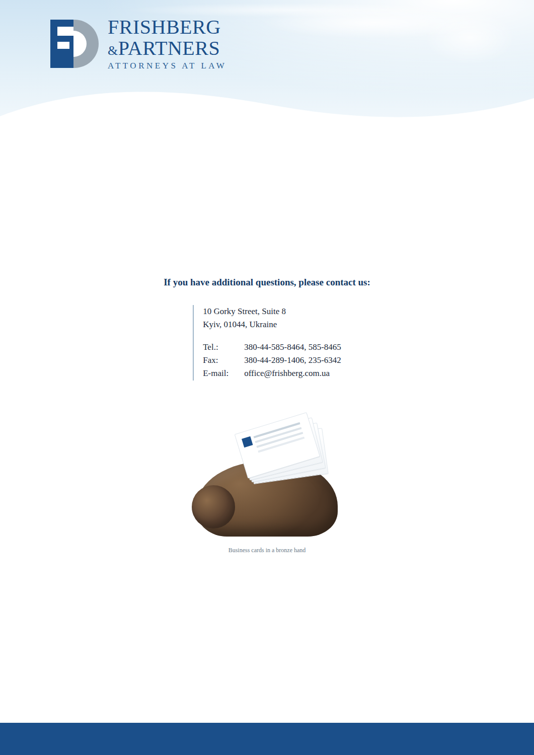FRISHBERG
&PARTNERS
ATTORNEYS AT LAW
If you have additional questions, please contact us:
10 Gorky Street, Suite 8
Kyiv, 01044, Ukraine
Tel.: 380-44-585-8464, 585-8465
Fax: 380-44-289-1406, 235-6342
E-mail: office@frishberg.com.ua
Business cards in a bronze hand